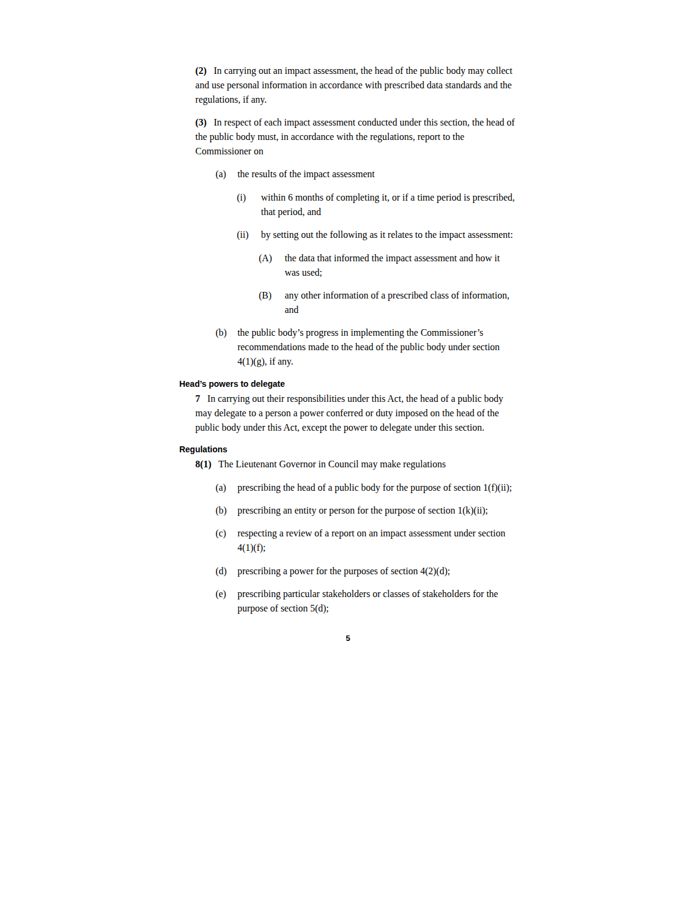(2) In carrying out an impact assessment, the head of the public body may collect and use personal information in accordance with prescribed data standards and the regulations, if any.
(3) In respect of each impact assessment conducted under this section, the head of the public body must, in accordance with the regulations, report to the Commissioner on
(a) the results of the impact assessment
(i) within 6 months of completing it, or if a time period is prescribed, that period, and
(ii) by setting out the following as it relates to the impact assessment:
(A) the data that informed the impact assessment and how it was used;
(B) any other information of a prescribed class of information, and
(b) the public body’s progress in implementing the Commissioner’s recommendations made to the head of the public body under section 4(1)(g), if any.
Head’s powers to delegate
7 In carrying out their responsibilities under this Act, the head of a public body may delegate to a person a power conferred or duty imposed on the head of the public body under this Act, except the power to delegate under this section.
Regulations
8(1) The Lieutenant Governor in Council may make regulations
(a) prescribing the head of a public body for the purpose of section 1(f)(ii);
(b) prescribing an entity or person for the purpose of section 1(k)(ii);
(c) respecting a review of a report on an impact assessment under section 4(1)(f);
(d) prescribing a power for the purposes of section 4(2)(d);
(e) prescribing particular stakeholders or classes of stakeholders for the purpose of section 5(d);
5